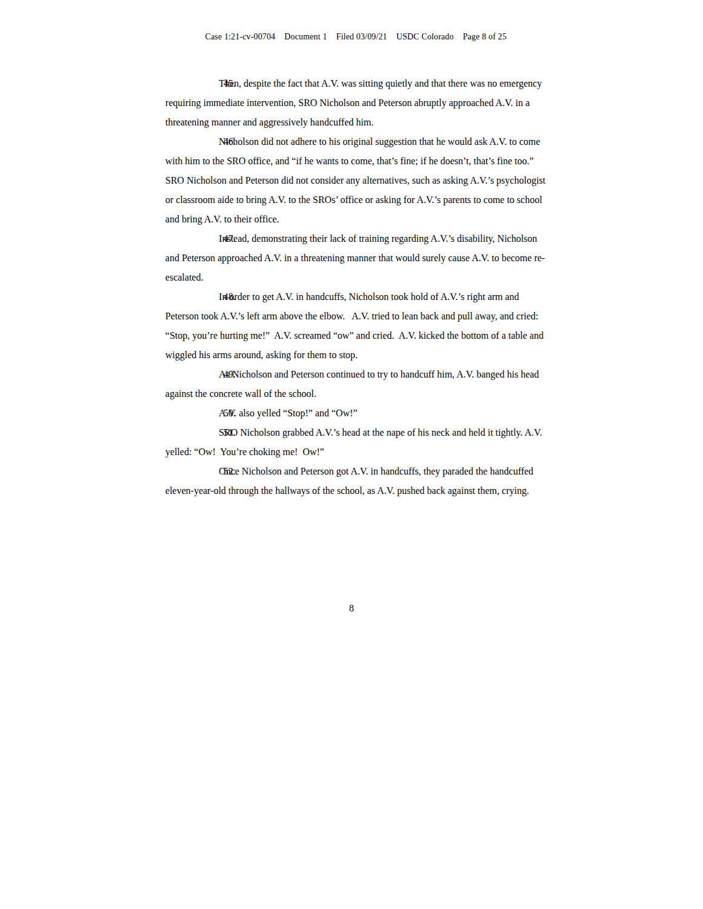Case 1:21-cv-00704 Document 1 Filed 03/09/21 USDC Colorado Page 8 of 25
45. Then, despite the fact that A.V. was sitting quietly and that there was no emergency requiring immediate intervention, SRO Nicholson and Peterson abruptly approached A.V. in a threatening manner and aggressively handcuffed him.
46. Nicholson did not adhere to his original suggestion that he would ask A.V. to come with him to the SRO office, and “if he wants to come, that’s fine; if he doesn’t, that’s fine too.” SRO Nicholson and Peterson did not consider any alternatives, such as asking A.V.’s psychologist or classroom aide to bring A.V. to the SROs’ office or asking for A.V.’s parents to come to school and bring A.V. to their office.
47. Instead, demonstrating their lack of training regarding A.V.’s disability, Nicholson and Peterson approached A.V. in a threatening manner that would surely cause A.V. to become re-escalated.
48. In order to get A.V. in handcuffs, Nicholson took hold of A.V.’s right arm and Peterson took A.V.’s left arm above the elbow. A.V. tried to lean back and pull away, and cried: “Stop, you’re hurting me!” A.V. screamed “ow” and cried. A.V. kicked the bottom of a table and wiggled his arms around, asking for them to stop.
49. As Nicholson and Peterson continued to try to handcuff him, A.V. banged his head against the concrete wall of the school.
50. A.V. also yelled “Stop!” and “Ow!”
51. SRO Nicholson grabbed A.V.’s head at the nape of his neck and held it tightly. A.V. yelled: “Ow! You’re choking me! Ow!”
52. Once Nicholson and Peterson got A.V. in handcuffs, they paraded the handcuffed eleven-year-old through the hallways of the school, as A.V. pushed back against them, crying.
8